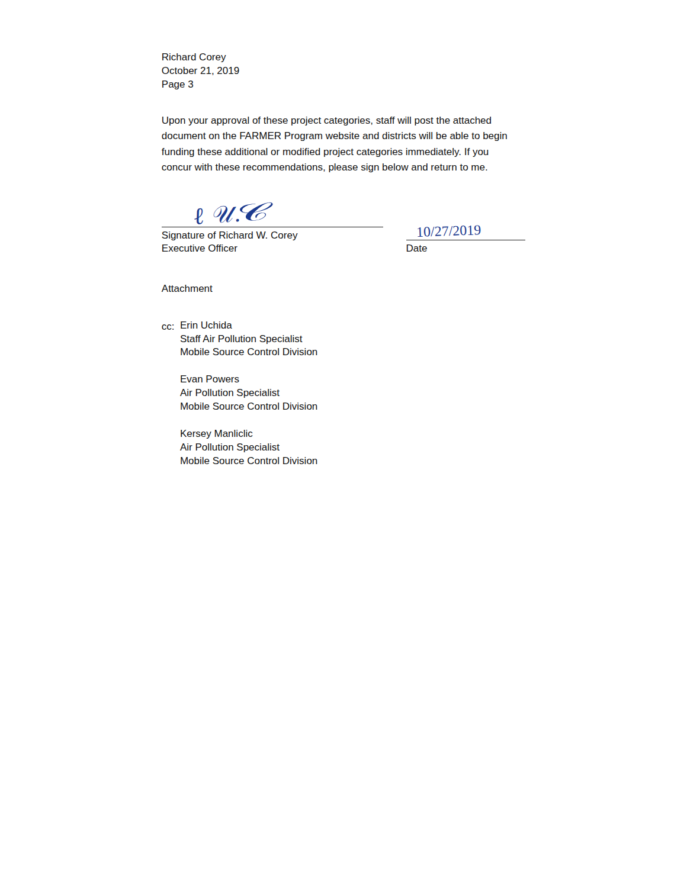Richard Corey
October 21, 2019
Page 3
Upon your approval of these project categories, staff will post the attached document on the FARMER Program website and districts will be able to begin funding these additional or modified project categories immediately. If you concur with these recommendations, please sign below and return to me.
ℓ 𝒰. 𝒞
Signature of Richard W. Corey Executive Officer
10/27/2019
Date
Attachment
cc:
Erin Uchida Staff Air Pollution Specialist Mobile Source Control Division
Evan Powers Air Pollution Specialist Mobile Source Control Division
Kersey Manliclic Air Pollution Specialist Mobile Source Control Division